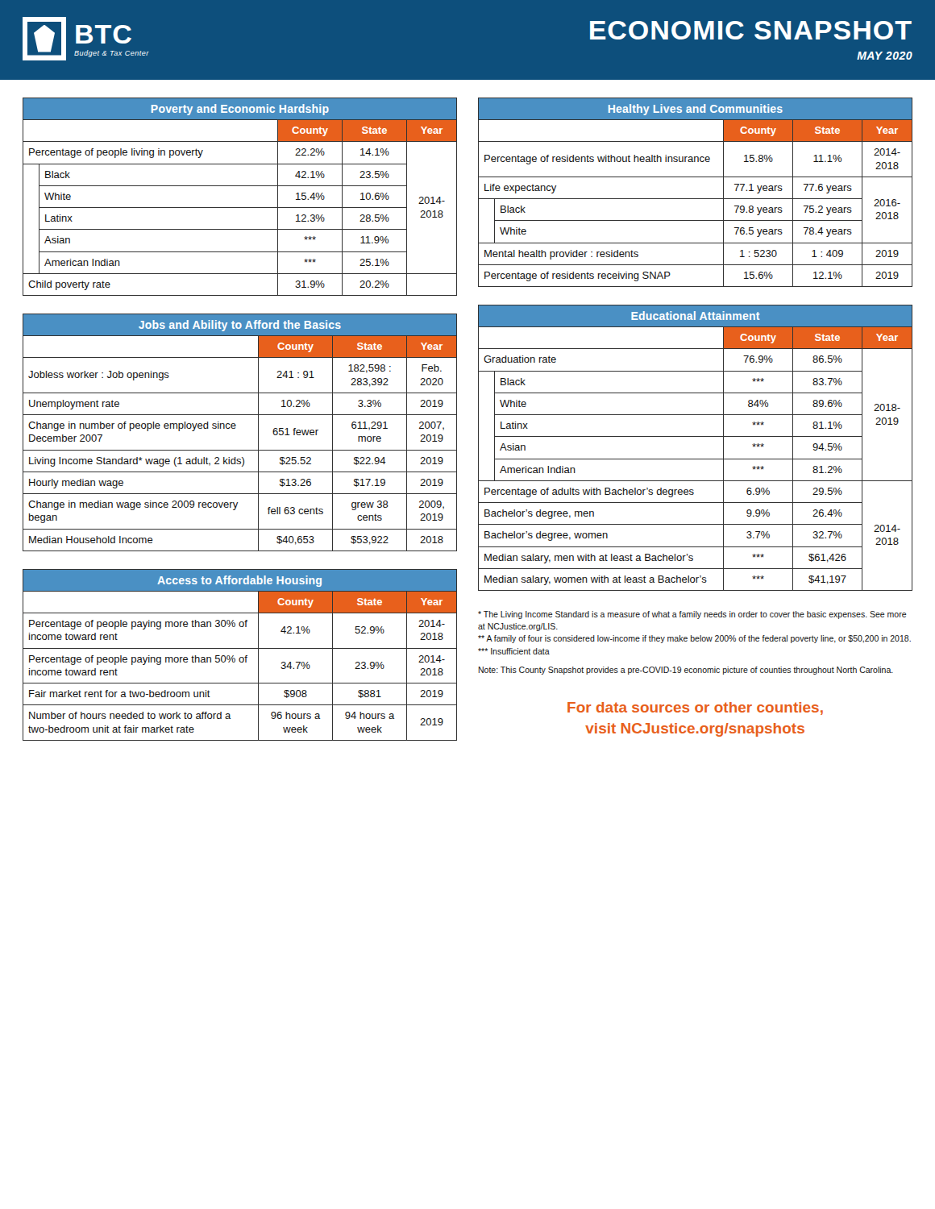BTC
Budget & Tax Center
ECONOMIC SNAPSHOT
MAY 2020
Poverty and Economic Hardship
| | County | State | Year |
| --- | --- | --- | --- |
| Percentage of people living in poverty | 22.2% | 14.1% | 2014-2018 |
| | Black | 42.1% | 23.5% |
| White | 15.4% | 10.6% |
| Latinx | 12.3% | 28.5% |
| Asian | *** | 11.9% |
| American Indian | *** | 25.1% |
| Child poverty rate | 31.9% | 20.2% | |
Jobs and Ability to Afford the Basics
| | County | State | Year |
| --- | --- | --- | --- |
| Jobless worker : Job openings | 241 : 91 | 182,598 : 283,392 | Feb. 2020 |
| Unemployment rate | 10.2% | 3.3% | 2019 |
| Change in number of people employed since December 2007 | 651 fewer | 611,291 more | 2007, 2019 |
| Living Income Standard* wage (1 adult, 2 kids) | $25.52 | $22.94 | 2019 |
| Hourly median wage | $13.26 | $17.19 | 2019 |
| Change in median wage since 2009 recovery began | fell 63 cents | grew 38 cents | 2009, 2019 |
| Median Household Income | $40,653 | $53,922 | 2018 |
Access to Affordable Housing
| | County | State | Year |
| --- | --- | --- | --- |
| Percentage of people paying more than 30% of income toward rent | 42.1% | 52.9% | 2014-2018 |
| Percentage of people paying more than 50% of income toward rent | 34.7% | 23.9% | 2014-2018 |
| Fair market rent for a two-bedroom unit | $908 | $881 | 2019 |
| Number of hours needed to work to afford a two-bedroom unit at fair market rate | 96 hours a week | 94 hours a week | 2019 |
Healthy Lives and Communities
| | County | State | Year |
| --- | --- | --- | --- |
| Percentage of residents without health insurance | 15.8% | 11.1% | 2014-2018 |
| Life expectancy | 77.1 years | 77.6 years | 2016-2018 |
| | Black | 79.8 years | 75.2 years |
| White | 76.5 years | 78.4 years |
| Mental health provider : residents | 1 : 5230 | 1 : 409 | 2019 |
| Percentage of residents receiving SNAP | 15.6% | 12.1% | 2019 |
Educational Attainment
| | County | State | Year |
| --- | --- | --- | --- |
| Graduation rate | 76.9% | 86.5% | 2018-2019 |
| | Black | *** | 83.7% |
| White | 84% | 89.6% |
| Latinx | *** | 81.1% |
| Asian | *** | 94.5% |
| American Indian | *** | 81.2% |
| Percentage of adults with Bachelor’s degrees | 6.9% | 29.5% | 2014-2018 |
| Bachelor’s degree, men | 9.9% | 26.4% |
| Bachelor’s degree, women | 3.7% | 32.7% |
| Median salary, men with at least a Bachelor’s | *** | $61,426 |
| Median salary, women with at least a Bachelor’s | *** | $41,197 |
* The Living Income Standard is a measure of what a family needs in order to cover the basic expenses. See more at NCJustice.org/LIS.
** A family of four is considered low-income if they make below 200% of the federal poverty line, or $50,200 in 2018.
*** Insufficient data
Note: This County Snapshot provides a pre-COVID-19 economic picture of counties throughout North Carolina.
For data sources or other counties,
visit NCJustice.org/snapshots